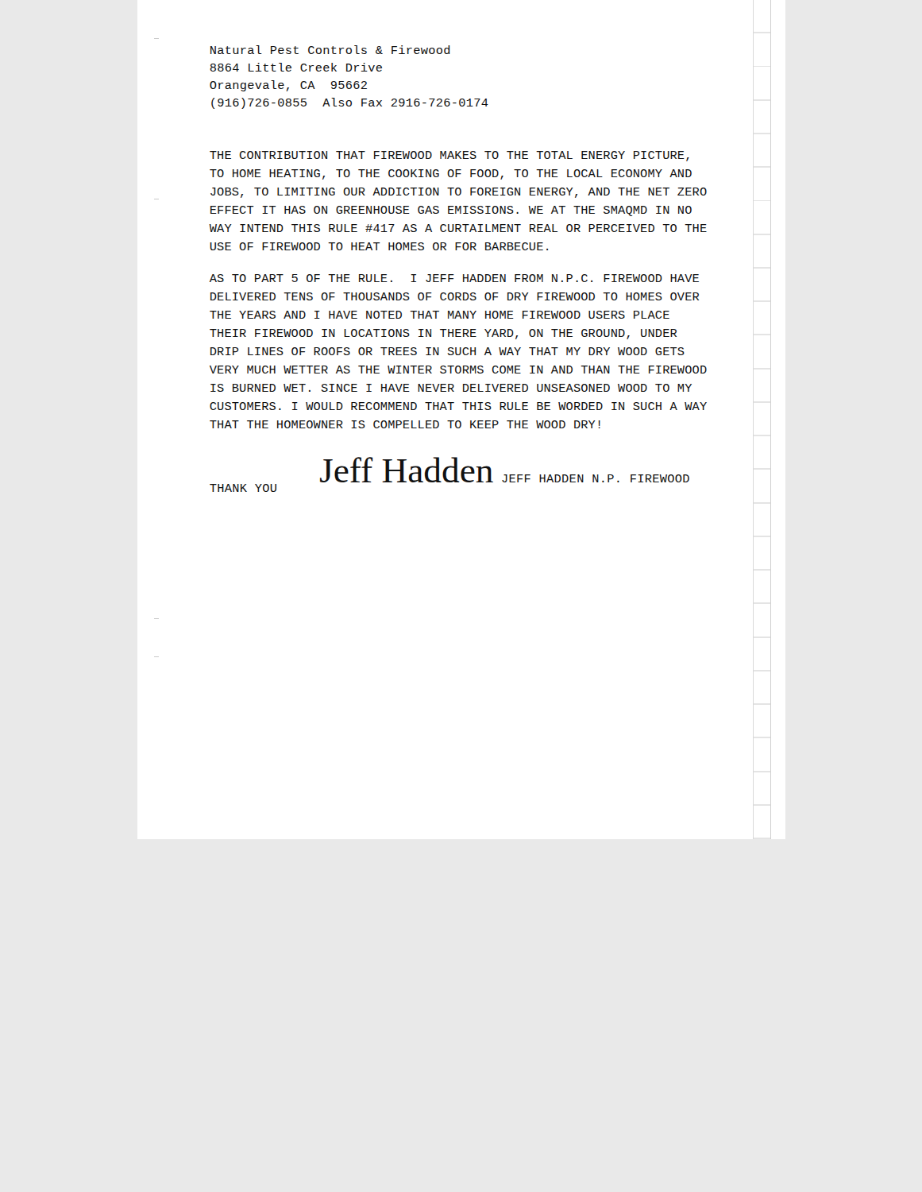Natural Pest Controls & Firewood
8864 Little Creek Drive
Orangevale, CA 95662
(916)726-0855 Also Fax 2916-726-0174
THE CONTRIBUTION THAT FIREWOOD MAKES TO THE TOTAL ENERGY PICTURE, TO HOME HEATING, TO THE COOKING OF FOOD, TO THE LOCAL ECONOMY AND JOBS, TO LIMITING OUR ADDICTION TO FOREIGN ENERGY, AND THE NET ZERO EFFECT IT HAS ON GREENHOUSE GAS EMISSIONS. WE AT THE SMAQMD IN NO WAY INTEND THIS RULE #417 AS A CURTAILMENT REAL OR PERCEIVED TO THE USE OF FIREWOOD TO HEAT HOMES OR FOR BARBECUE.
AS TO PART 5 OF THE RULE. I JEFF HADDEN FROM N.P.C. FIREWOOD HAVE DELIVERED TENS OF THOUSANDS OF CORDS OF DRY FIREWOOD TO HOMES OVER THE YEARS AND I HAVE NOTED THAT MANY HOME FIREWOOD USERS PLACE THEIR FIREWOOD IN LOCATIONS IN THERE YARD, ON THE GROUND, UNDER DRIP LINES OF ROOFS OR TREES IN SUCH A WAY THAT MY DRY WOOD GETS VERY MUCH WETTER AS THE WINTER STORMS COME IN AND THAN THE FIREWOOD IS BURNED WET. SINCE I HAVE NEVER DELIVERED UNSEASONED WOOD TO MY CUSTOMERS. I WOULD RECOMMEND THAT THIS RULE BE WORDED IN SUCH A WAY THAT THE HOMEOWNER IS COMPELLED TO KEEP THE WOOD DRY!
THANK YOU Jeff Hadden JEFF HADDEN N.P. FIREWOOD